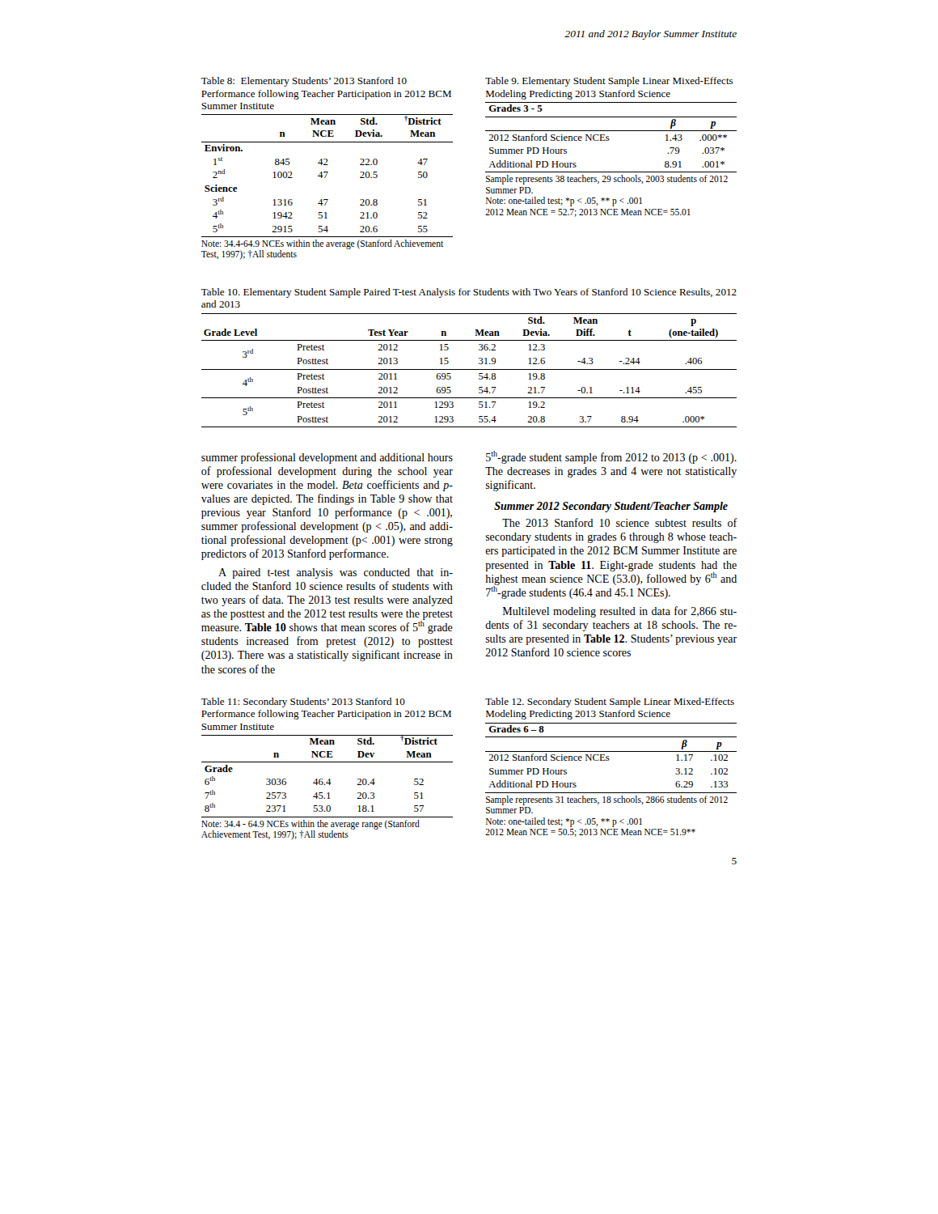2011 and 2012 Baylor Summer Institute
Table 8: Elementary Students’ 2013 Stanford 10 Performance following Teacher Participation in 2012 BCM Summer Institute
| | n | Mean NCE | Std. Devia. | † District Mean |
| --- | --- | --- | --- | --- |
| Environ. | | | | |
| 1 st | 845 | 42 | 22.0 | 47 |
| 2 nd | 1002 | 47 | 20.5 | 50 |
| Science | | | | |
| 3 rd | 1316 | 47 | 20.8 | 51 |
| 4 th | 1942 | 51 | 21.0 | 52 |
| 5 th | 2915 | 54 | 20.6 | 55 |
Note: 34.4-64.9 NCEs within the average (Stanford Achievement Test, 1997); †All students
Table 9. Elementary Student Sample Linear Mixed-Effects Modeling Predicting 2013 Stanford Science
| Grades 3 - 5 | | |
| --- | --- | --- |
| | β | p |
| 2012 Stanford Science NCEs | 1.43 | .000** |
| Summer PD Hours | .79 | .037* |
| Additional PD Hours | 8.91 | .001* |
Sample represents 38 teachers, 29 schools, 2003 students of 2012 Summer PD.
Note: one-tailed test; *p < .05, ** p < .001
2012 Mean NCE = 52.7; 2013 NCE Mean NCE= 55.01
Table 10. Elementary Student Sample Paired T-test Analysis for Students with Two Years of Stanford 10 Science Results, 2012 and 2013
| Grade Level | | Test Year | n | Mean | Std. Devia. | Mean Diff. | t | p (one-tailed) |
| --- | --- | --- | --- | --- | --- | --- | --- | --- |
| 3 rd | Pretest | 2012 | 15 | 36.2 | 12.3 | -4.3 | -.244 | .406 |
| Posttest | 2013 | 15 | 31.9 | 12.6 |
| 4 th | Pretest | 2011 | 695 | 54.8 | 19.8 | -0.1 | -.114 | .455 |
| Posttest | 2012 | 695 | 54.7 | 21.7 |
| 5 th | Pretest | 2011 | 1293 | 51.7 | 19.2 | 3.7 | 8.94 | .000* |
| Posttest | 2012 | 1293 | 55.4 | 20.8 |
summer professional development and additional hours of professional development during the school year were covariates in the model. Beta coefficients and p-values are depicted. The findings in Table 9 show that previous year Stanford 10 performance (p < .001), summer professional development (p < .05), and additional professional development (p< .001) were strong predictors of 2013 Stanford performance.
A paired t-test analysis was conducted that included the Stanford 10 science results of students with two years of data. The 2013 test results were analyzed as the posttest and the 2012 test results were the pretest measure. Table 10 shows that mean scores of 5th grade students increased from pretest (2012) to posttest (2013). There was a statistically significant increase in the scores of the
5th-grade student sample from 2012 to 2013 (p < .001). The decreases in grades 3 and 4 were not statistically significant.
Summer 2012 Secondary Student/Teacher Sample
The 2013 Stanford 10 science subtest results of secondary students in grades 6 through 8 whose teachers participated in the 2012 BCM Summer Institute are presented in Table 11. Eight-grade students had the highest mean science NCE (53.0), followed by 6th and 7th-grade students (46.4 and 45.1 NCEs).
Multilevel modeling resulted in data for 2,866 students of 31 secondary teachers at 18 schools. The results are presented in Table 12. Students’ previous year 2012 Stanford 10 science scores
Table 11: Secondary Students’ 2013 Stanford 10 Performance following Teacher Participation in 2012 BCM Summer Institute
| | n | Mean NCE | Std. Dev | † District Mean |
| --- | --- | --- | --- | --- |
| Grade | | | | |
| 6 th | 3036 | 46.4 | 20.4 | 52 |
| 7 th | 2573 | 45.1 | 20.3 | 51 |
| 8 th | 2371 | 53.0 | 18.1 | 57 |
Note: 34.4 - 64.9 NCEs within the average range (Stanford Achievement Test, 1997); †All students
Table 12. Secondary Student Sample Linear Mixed-Effects Modeling Predicting 2013 Stanford Science
| Grades 6 – 8 | | |
| --- | --- | --- |
| | β | p |
| 2012 Stanford Science NCEs | 1.17 | .102 |
| Summer PD Hours | 3.12 | .102 |
| Additional PD Hours | 6.29 | .133 |
Sample represents 31 teachers, 18 schools, 2866 students of 2012 Summer PD.
Note: one-tailed test; *p < .05, ** p < .001
2012 Mean NCE = 50.5; 2013 NCE Mean NCE= 51.9**
5